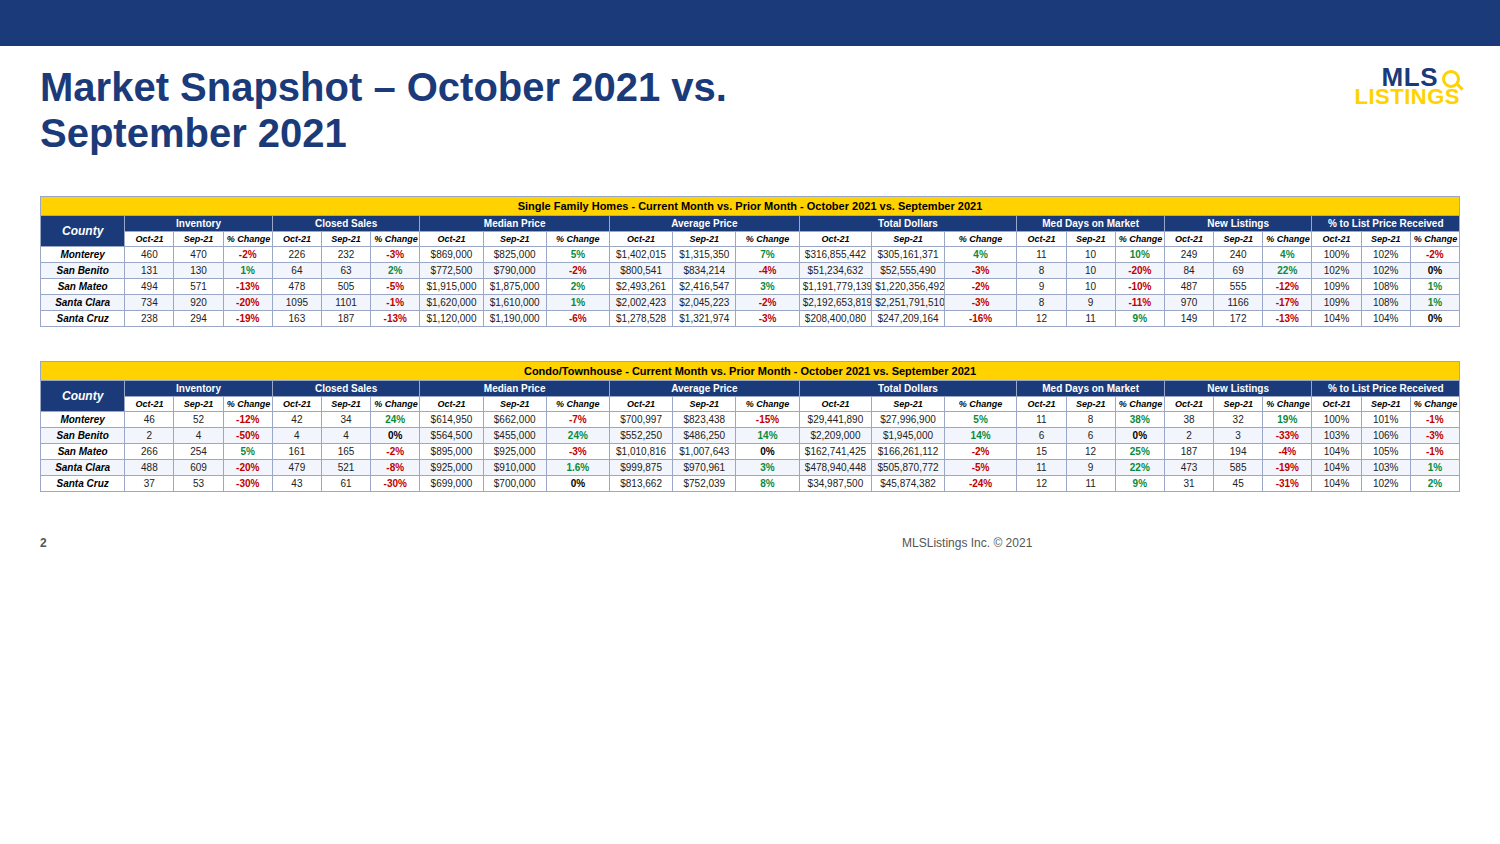Market Snapshot – October 2021 vs.
September 2021
MLS LISTINGS
Single Family Homes - Current Month vs. Prior Month - October 2021 vs. September 2021
| County | Inventory | Closed Sales | Median Price | Average Price | Total Dollars | Med Days on Market | New Listings | % to List Price Received |
| --- | --- | --- | --- | --- | --- | --- | --- | --- |
| Oct-21 | Sep-21 | % Change | Oct-21 | Sep-21 | % Change | Oct-21 | Sep-21 | % Change | Oct-21 | Sep-21 | % Change | Oct-21 | Sep-21 | % Change | Oct-21 | Sep-21 | % Change | Oct-21 | Sep-21 | % Change | Oct-21 | Sep-21 | % Change |
| Monterey | 460 | 470 | -2% | 226 | 232 | -3% | $869,000 | $825,000 | 5% | $1,402,015 | $1,315,350 | 7% | $316,855,442 | $305,161,371 | 4% | 11 | 10 | 10% | 249 | 240 | 4% | 100% | 102% | -2% |
| San Benito | 131 | 130 | 1% | 64 | 63 | 2% | $772,500 | $790,000 | -2% | $800,541 | $834,214 | -4% | $51,234,632 | $52,555,490 | -3% | 8 | 10 | -20% | 84 | 69 | 22% | 102% | 102% | 0% |
| San Mateo | 494 | 571 | -13% | 478 | 505 | -5% | $1,915,000 | $1,875,000 | 2% | $2,493,261 | $2,416,547 | 3% | $1,191,779,139 | $1,220,356,492 | -2% | 9 | 10 | -10% | 487 | 555 | -12% | 109% | 108% | 1% |
| Santa Clara | 734 | 920 | -20% | 1095 | 1101 | -1% | $1,620,000 | $1,610,000 | 1% | $2,002,423 | $2,045,223 | -2% | $2,192,653,819 | $2,251,791,510 | -3% | 8 | 9 | -11% | 970 | 1166 | -17% | 109% | 108% | 1% |
| Santa Cruz | 238 | 294 | -19% | 163 | 187 | -13% | $1,120,000 | $1,190,000 | -6% | $1,278,528 | $1,321,974 | -3% | $208,400,080 | $247,209,164 | -16% | 12 | 11 | 9% | 149 | 172 | -13% | 104% | 104% | 0% |
Condo/Townhouse - Current Month vs. Prior Month - October 2021 vs. September 2021
| County | Inventory | Closed Sales | Median Price | Average Price | Total Dollars | Med Days on Market | New Listings | % to List Price Received |
| --- | --- | --- | --- | --- | --- | --- | --- | --- |
| Oct-21 | Sep-21 | % Change | Oct-21 | Sep-21 | % Change | Oct-21 | Sep-21 | % Change | Oct-21 | Sep-21 | % Change | Oct-21 | Sep-21 | % Change | Oct-21 | Sep-21 | % Change | Oct-21 | Sep-21 | % Change | Oct-21 | Sep-21 | % Change |
| Monterey | 46 | 52 | -12% | 42 | 34 | 24% | $614,950 | $662,000 | -7% | $700,997 | $823,438 | -15% | $29,441,890 | $27,996,900 | 5% | 11 | 8 | 38% | 38 | 32 | 19% | 100% | 101% | -1% |
| San Benito | 2 | 4 | -50% | 4 | 4 | 0% | $564,500 | $455,000 | 24% | $552,250 | $486,250 | 14% | $2,209,000 | $1,945,000 | 14% | 6 | 6 | 0% | 2 | 3 | -33% | 103% | 106% | -3% |
| San Mateo | 266 | 254 | 5% | 161 | 165 | -2% | $895,000 | $925,000 | -3% | $1,010,816 | $1,007,643 | 0% | $162,741,425 | $166,261,112 | -2% | 15 | 12 | 25% | 187 | 194 | -4% | 104% | 105% | -1% |
| Santa Clara | 488 | 609 | -20% | 479 | 521 | -8% | $925,000 | $910,000 | 1.6% | $999,875 | $970,961 | 3% | $478,940,448 | $505,870,772 | -5% | 11 | 9 | 22% | 473 | 585 | -19% | 104% | 103% | 1% |
| Santa Cruz | 37 | 53 | -30% | 43 | 61 | -30% | $699,000 | $700,000 | 0% | $813,662 | $752,039 | 8% | $34,987,500 | $45,874,382 | -24% | 12 | 11 | 9% | 31 | 45 | -31% | 104% | 102% | 2% |
2 MLSListings Inc. © 2021